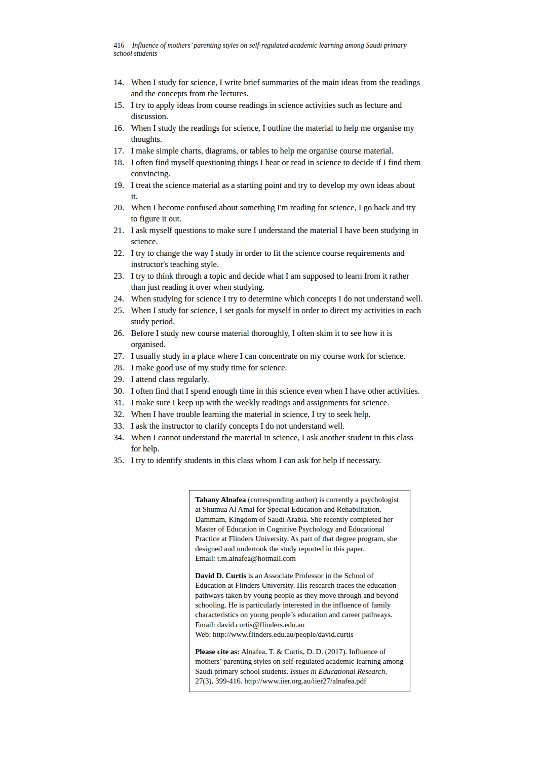416 Influence of mothers’ parenting styles on self-regulated academic learning among Saudi primary school students
14. When I study for science, I write brief summaries of the main ideas from the readings and the concepts from the lectures.
15. I try to apply ideas from course readings in science activities such as lecture and discussion.
16. When I study the readings for science, I outline the material to help me organise my thoughts.
17. I make simple charts, diagrams, or tables to help me organise course material.
18. I often find myself questioning things I hear or read in science to decide if I find them convincing.
19. I treat the science material as a starting point and try to develop my own ideas about it.
20. When I become confused about something I'm reading for science, I go back and try to figure it out.
21. I ask myself questions to make sure I understand the material I have been studying in science.
22. I try to change the way I study in order to fit the science course requirements and instructor's teaching style.
23. I try to think through a topic and decide what I am supposed to learn from it rather than just reading it over when studying.
24. When studying for science I try to determine which concepts I do not understand well.
25. When I study for science, I set goals for myself in order to direct my activities in each study period.
26. Before I study new course material thoroughly, I often skim it to see how it is organised.
27. I usually study in a place where I can concentrate on my course work for science.
28. I make good use of my study time for science.
29. I attend class regularly.
30. I often find that I spend enough time in this science even when I have other activities.
31. I make sure I keep up with the weekly readings and assignments for science.
32. When I have trouble learning the material in science, I try to seek help.
33. I ask the instructor to clarify concepts I do not understand well.
34. When I cannot understand the material in science, I ask another student in this class for help.
35. I try to identify students in this class whom I can ask for help if necessary.
Tahany Alnafea (corresponding author) is currently a psychologist at Shumua Al Amal for Special Education and Rehabilitation, Dammam, Kingdom of Saudi Arabia. She recently completed her Master of Education in Cognitive Psychology and Educational Practice at Flinders University. As part of that degree program, she designed and undertook the study reported in this paper.
Email: t.m.alnafea@hotmail.com
David D. Curtis is an Associate Professor in the School of Education at Flinders University. His research traces the education pathways taken by young people as they move through and beyond schooling. He is particularly interested in the influence of family characteristics on young people’s education and career pathways.
Email: david.curtis@flinders.edu.au
Web: http://www.flinders.edu.au/people/david.curtis
Please cite as: Alnafea, T. & Curtis, D. D. (2017). Influence of mothers’ parenting styles on self-regulated academic learning among Saudi primary school students. Issues in Educational Research, 27(3), 399-416. http://www.iier.org.au/iier27/alnafea.pdf